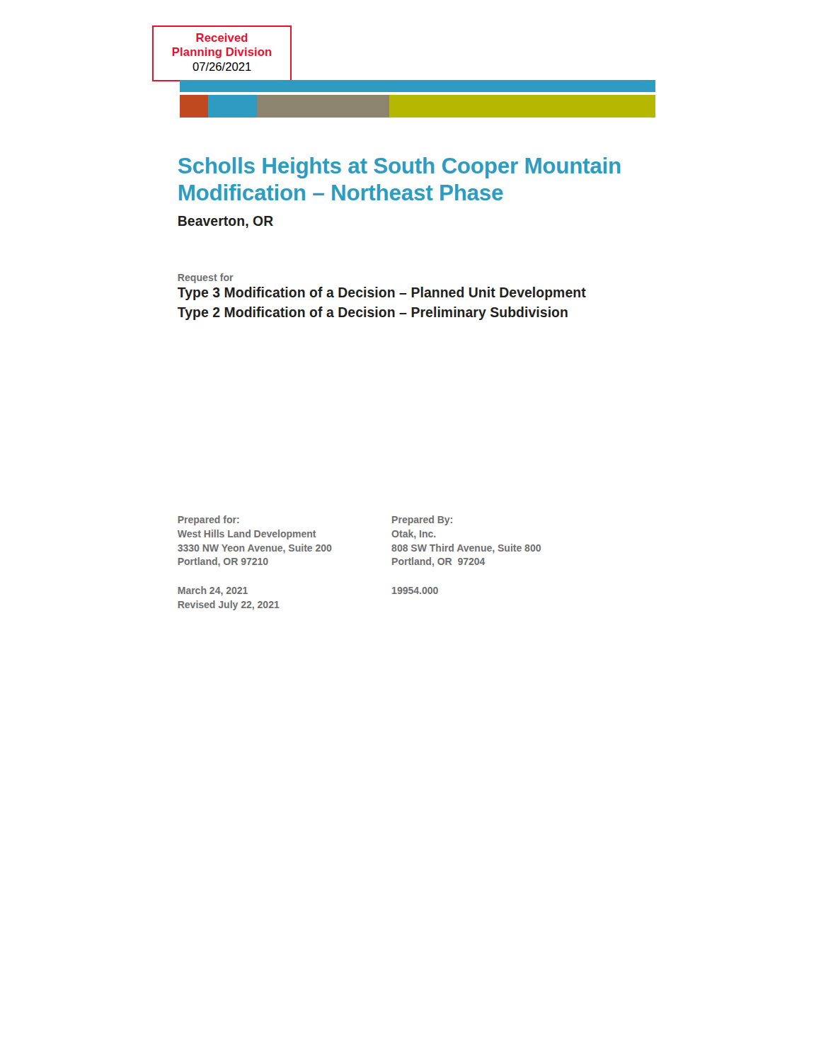Received
Planning Division
07/26/2021
Scholls Heights at South Cooper Mountain
Modification – Northeast Phase
Beaverton, OR
Request for
Type 3 Modification of a Decision – Planned Unit Development
Type 2 Modification of a Decision – Preliminary Subdivision
Prepared for:
West Hills Land Development
3330 NW Yeon Avenue, Suite 200
Portland, OR 97210
March 24, 2021
Revised July 22, 2021
Prepared By:
Otak, Inc.
808 SW Third Avenue, Suite 800
Portland, OR 97204
19954.000